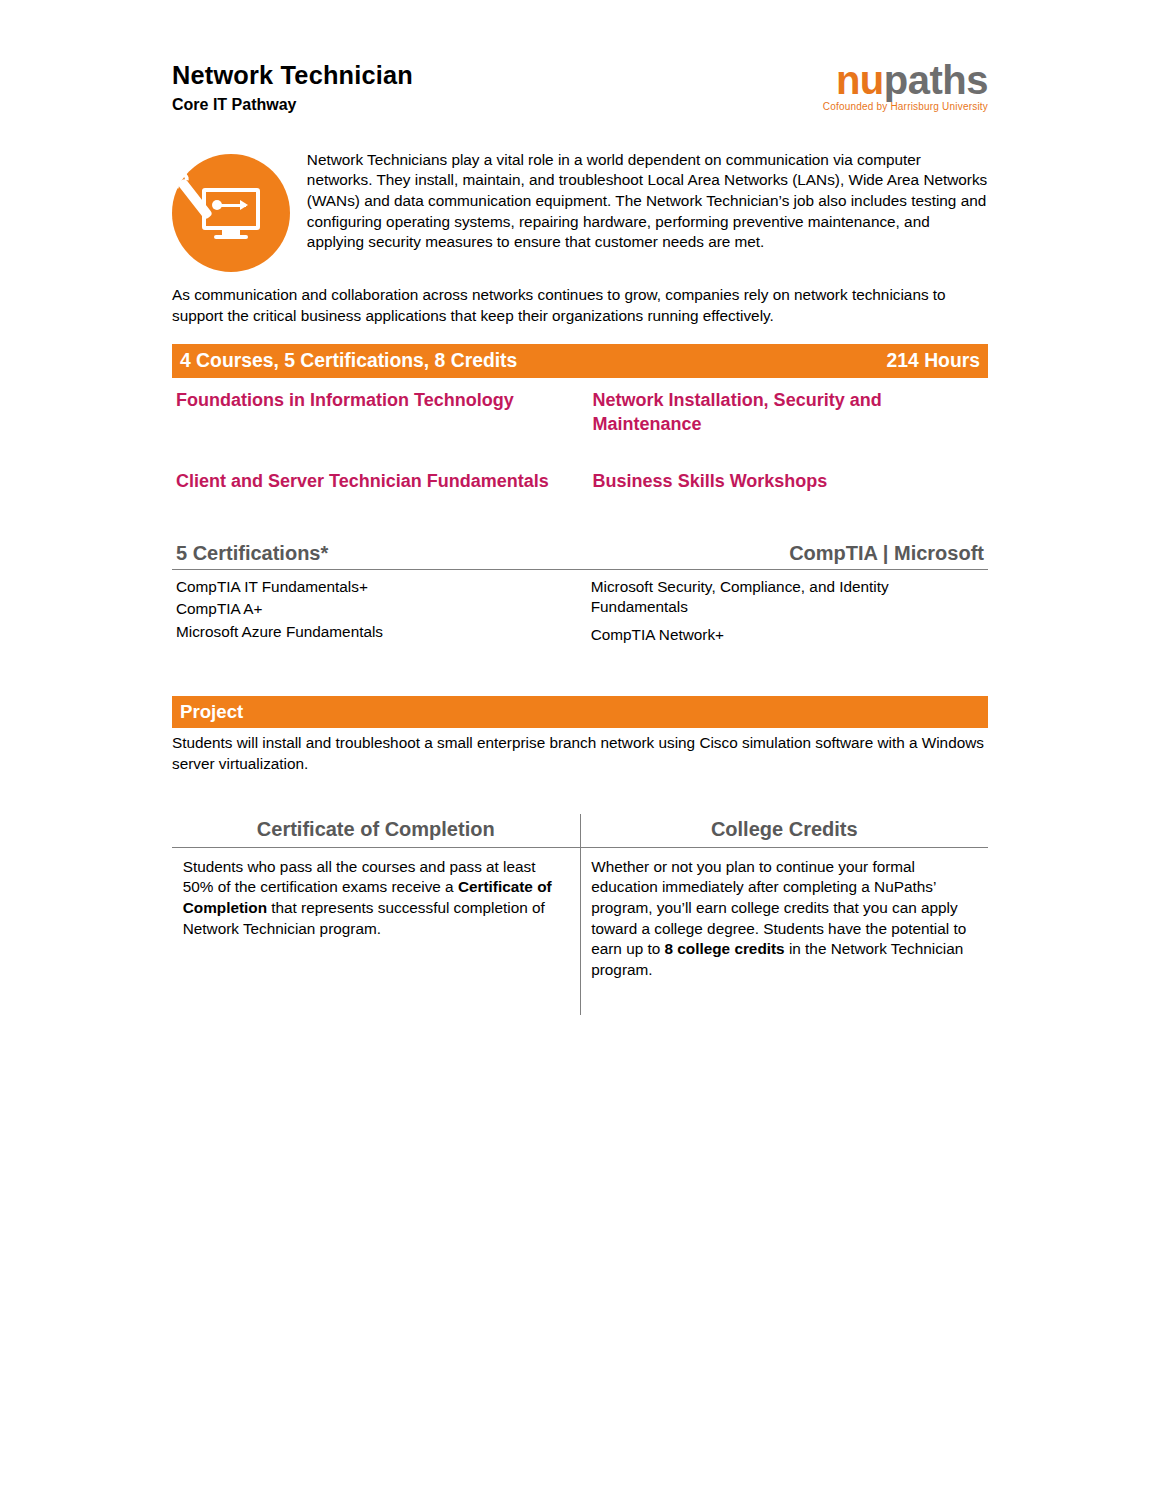Network Technician
Core IT Pathway
nu paths
Cofounded by Harrisburg University
Network Technicians play a vital role in a world dependent on communication via computer networks. They install, maintain, and troubleshoot Local Area Networks (LANs), Wide Area Networks (WANs) and data communication equipment. The Network Technician’s job also includes testing and configuring operating systems, repairing hardware, performing preventive maintenance, and applying security measures to ensure that customer needs are met.
As communication and collaboration across networks continues to grow, companies rely on network technicians to support the critical business applications that keep their organizations running effectively.
4 Courses, 5 Certifications, 8 Credits 214 Hours
Foundations in Information Technology
Network Installation, Security and Maintenance
Client and Server Technician Fundamentals
Business Skills Workshops
5 Certifications* CompTIA | Microsoft
CompTIA IT Fundamentals+
CompTIA A+
Microsoft Azure Fundamentals
Microsoft Security, Compliance, and Identity Fundamentals
CompTIA Network+
Project
Students will install and troubleshoot a small enterprise branch network using Cisco simulation software with a Windows server virtualization.
| Certificate of Completion | College Credits |
| --- | --- |
| Students who pass all the courses and pass at least 50% of the certification exams receive a Certificate of Completion that represents successful completion of Network Technician program. | Whether or not you plan to continue your formal education immediately after completing a NuPaths’ program, you’ll earn college credits that you can apply toward a college degree. Students have the potential to earn up to 8 college credits in the Network Technician program. |